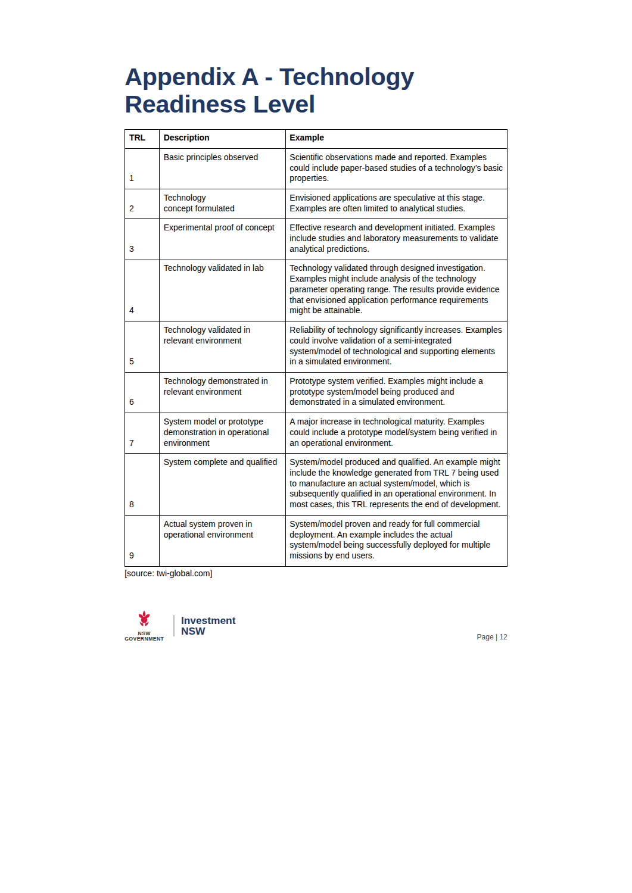Appendix A - Technology
Readiness Level
| TRL | Description | Example |
| --- | --- | --- |
| 1 | Basic principles observed | Scientific observations made and reported. Examples could include paper-based studies of a technology’s basic properties. |
| 2 | Technology concept formulated | Envisioned applications are speculative at this stage. Examples are often limited to analytical studies. |
| 3 | Experimental proof of concept | Effective research and development initiated. Examples include studies and laboratory measurements to validate analytical predictions. |
| 4 | Technology validated in lab | Technology validated through designed investigation. Examples might include analysis of the technology parameter operating range. The results provide evidence that envisioned application performance requirements might be attainable. |
| 5 | Technology validated in relevant environment | Reliability of technology significantly increases. Examples could involve validation of a semi-integrated system/model of technological and supporting elements in a simulated environment. |
| 6 | Technology demonstrated in relevant environment | Prototype system verified. Examples might include a prototype system/model being produced and demonstrated in a simulated environment. |
| 7 | System model or prototype demonstration in operational environment | A major increase in technological maturity. Examples could include a prototype model/system being verified in an operational environment. |
| 8 | System complete and qualified | System/model produced and qualified. An example might include the knowledge generated from TRL 7 being used to manufacture an actual system/model, which is subsequently qualified in an operational environment. In most cases, this TRL represents the end of development. |
| 9 | Actual system proven in operational environment | System/model proven and ready for full commercial deployment. An example includes the actual system/model being successfully deployed for multiple missions by end users. |
[source: twi-global.com]
NSW
GOVERNMENT
Investment
NSW
Page | 12